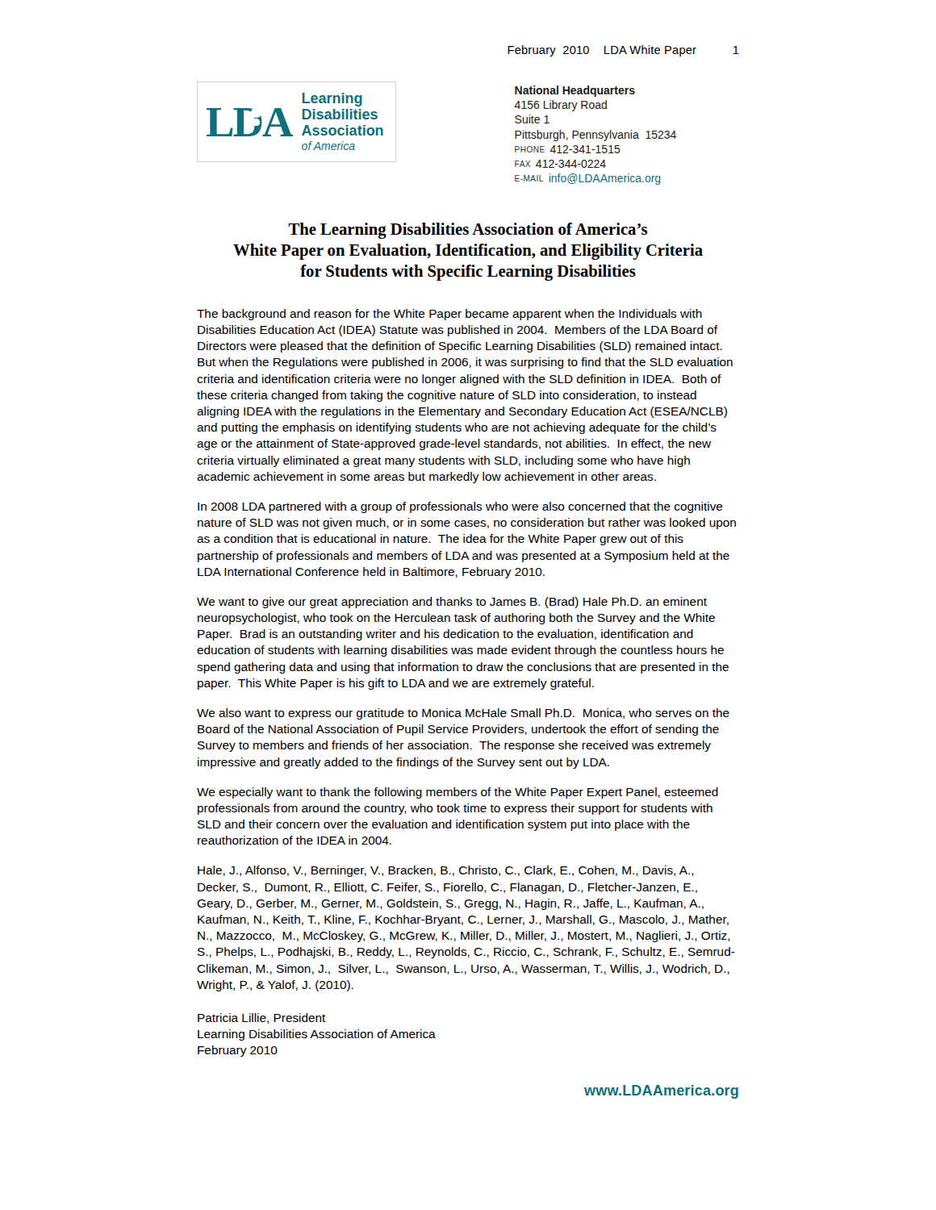February 2010 LDA White Paper1
LDA
Learning
Disabilities
Association of America
National Headquarters
4156 Library Road
Suite 1
Pittsburgh, Pennsylvania 15234
PHONE 412-341-1515
FAX 412-344-0224
E-MAIL info@LDAAmerica.org
The Learning Disabilities Association of America’s
White Paper on Evaluation, Identification, and Eligibility Criteria
for Students with Specific Learning Disabilities
The background and reason for the White Paper became apparent when the Individuals with Disabilities Education Act (IDEA) Statute was published in 2004. Members of the LDA Board of Directors were pleased that the definition of Specific Learning Disabilities (SLD) remained intact. But when the Regulations were published in 2006, it was surprising to find that the SLD evaluation criteria and identification criteria were no longer aligned with the SLD definition in IDEA. Both of these criteria changed from taking the cognitive nature of SLD into consideration, to instead aligning IDEA with the regulations in the Elementary and Secondary Education Act (ESEA/NCLB) and putting the emphasis on identifying students who are not achieving adequate for the child’s age or the attainment of State-approved grade-level standards, not abilities. In effect, the new criteria virtually eliminated a great many students with SLD, including some who have high academic achievement in some areas but markedly low achievement in other areas.
In 2008 LDA partnered with a group of professionals who were also concerned that the cognitive nature of SLD was not given much, or in some cases, no consideration but rather was looked upon as a condition that is educational in nature. The idea for the White Paper grew out of this partnership of professionals and members of LDA and was presented at a Symposium held at the LDA International Conference held in Baltimore, February 2010.
We want to give our great appreciation and thanks to James B. (Brad) Hale Ph.D. an eminent neuropsychologist, who took on the Herculean task of authoring both the Survey and the White Paper. Brad is an outstanding writer and his dedication to the evaluation, identification and education of students with learning disabilities was made evident through the countless hours he spend gathering data and using that information to draw the conclusions that are presented in the paper. This White Paper is his gift to LDA and we are extremely grateful.
We also want to express our gratitude to Monica McHale Small Ph.D. Monica, who serves on the Board of the National Association of Pupil Service Providers, undertook the effort of sending the Survey to members and friends of her association. The response she received was extremely impressive and greatly added to the findings of the Survey sent out by LDA.
We especially want to thank the following members of the White Paper Expert Panel, esteemed professionals from around the country, who took time to express their support for students with SLD and their concern over the evaluation and identification system put into place with the reauthorization of the IDEA in 2004.
Hale, J., Alfonso, V., Berninger, V., Bracken, B., Christo, C., Clark, E., Cohen, M., Davis, A., Decker, S., Dumont, R., Elliott, C. Feifer, S., Fiorello, C., Flanagan, D., Fletcher-Janzen, E., Geary, D., Gerber, M., Gerner, M., Goldstein, S., Gregg, N., Hagin, R., Jaffe, L., Kaufman, A., Kaufman, N., Keith, T., Kline, F., Kochhar-Bryant, C., Lerner, J., Marshall, G., Mascolo, J., Mather, N., Mazzocco, M., McCloskey, G., McGrew, K., Miller, D., Miller, J., Mostert, M., Naglieri, J., Ortiz, S., Phelps, L., Podhajski, B., Reddy, L., Reynolds, C., Riccio, C., Schrank, F., Schultz, E., Semrud-Clikeman, M., Simon, J., Silver, L., Swanson, L., Urso, A., Wasserman, T., Willis, J., Wodrich, D., Wright, P., & Yalof, J. (2010).
Patricia Lillie, President
Learning Disabilities Association of America
February 2010
www.LDAAmerica.org